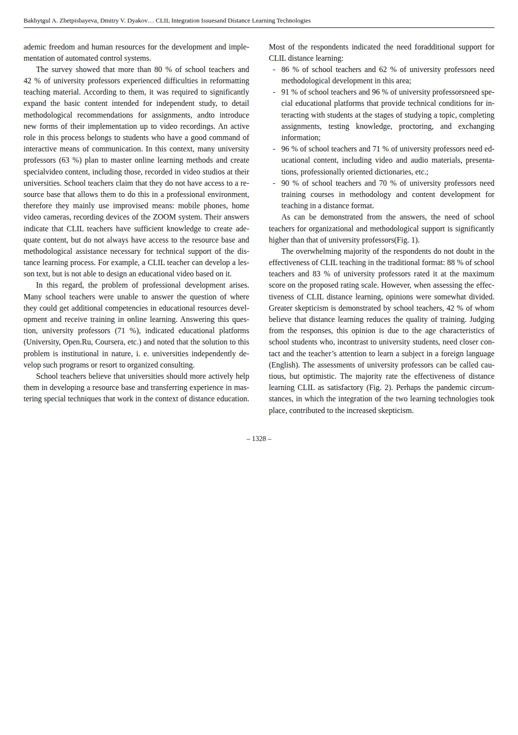Bakhytgul A. Zhetpisbayeva, Dmitry V. Dyakov… CLIL Integration Issuesand Distance Learning Technologies
ademic freedom and human resources for the development and implementation of automated control systems.
The survey showed that more than 80 % of school teachers and 42 % of university professors experienced difficulties in reformatting teaching material. According to them, it was required to significantly expand the basic content intended for independent study, to detail methodological recommendations for assignments, andto introduce new forms of their implementation up to video recordings. An active role in this process belongs to students who have a good command of interactive means of communication. In this context, many university professors (63 %) plan to master online learning methods and create specialvideo content, including those, recorded in video studios at their universities. School teachers claim that they do not have access to a resource base that allows them to do this in a professional environment, therefore they mainly use improvised means: mobile phones, home video cameras, recording devices of the ZOOM system. Their answers indicate that CLIL teachers have sufficient knowledge to create adequate content, but do not always have access to the resource base and methodological assistance necessary for technical support of the distance learning process. For example, a CLIL teacher can develop a lesson text, but is not able to design an educational video based on it.
In this regard, the problem of professional development arises. Many school teachers were unable to answer the question of where they could get additional competencies in educational resources development and receive training in online learning. Answering this question, university professors (71 %), indicated educational platforms (University, Open.Ru, Coursera, etc.) and noted that the solution to this problem is institutional in nature, i. e. universities independently develop such programs or resort to organized consulting.
School teachers believe that universities should more actively help them in developing a resource base and transferring experience in mastering special techniques that work in the context of distance education. Most of the respondents indicated the need foradditional support for CLIL distance learning:
86 % of school teachers and 62 % of university professors need methodological development in this area;
91 % of school teachers and 96 % of university professorsneed special educational platforms that provide technical conditions for interacting with students at the stages of studying a topic, completing assignments, testing knowledge, proctoring, and exchanging information;
96 % of school teachers and 71 % of university professors need educational content, including video and audio materials, presentations, professionally oriented dictionaries, etc.;
90 % of school teachers and 70 % of university professors need training courses in methodology and content development for teaching in a distance format.
As can be demonstrated from the answers, the need of school teachers for organizational and methodological support is significantly higher than that of university professors(Fig. 1).
The overwhelming majority of the respondents do not doubt in the effectiveness of CLIL teaching in the traditional format: 88 % of school teachers and 83 % of university professors rated it at the maximum score on the proposed rating scale. However, when assessing the effectiveness of CLIL distance learning, opinions were somewhat divided. Greater skepticism is demonstrated by school teachers, 42 % of whom believe that distance learning reduces the quality of training. Judging from the responses, this opinion is due to the age characteristics of school students who, incontrast to university students, need closer contact and the teacher’s attention to learn a subject in a foreign language (English). The assessments of university professors can be called cautious, but optimistic. The majority rate the effectiveness of distance learning CLIL as satisfactory (Fig. 2). Perhaps the pandemic circumstances, in which the integration of the two learning technologies took place, contributed to the increased skepticism.
– 1328 –